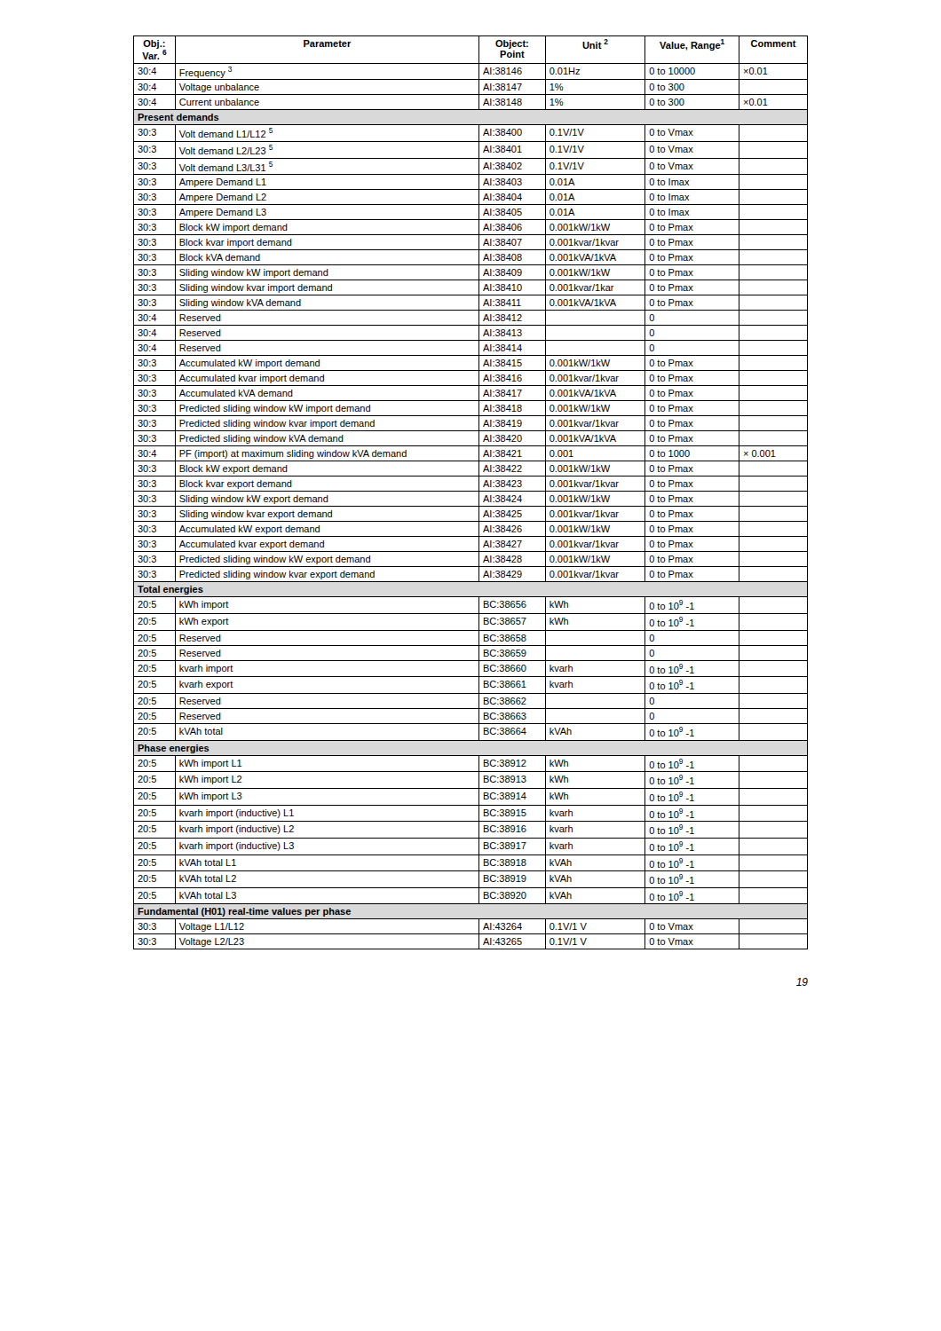| Obj.: Var. 6 | Parameter | Object: Point | Unit 2 | Value, Range 1 | Comment |
| --- | --- | --- | --- | --- | --- |
| 30:4 | Frequency 3 | AI:38146 | 0.01Hz | 0 to 10000 | ×0.01 |
| 30:4 | Voltage unbalance | AI:38147 | 1% | 0 to 300 | |
| 30:4 | Current unbalance | AI:38148 | 1% | 0 to 300 | ×0.01 |
| Present demands |
| 30:3 | Volt demand L1/L12 5 | AI:38400 | 0.1V/1V | 0 to Vmax | |
| 30:3 | Volt demand L2/L23 5 | AI:38401 | 0.1V/1V | 0 to Vmax | |
| 30:3 | Volt demand L3/L31 5 | AI:38402 | 0.1V/1V | 0 to Vmax | |
| 30:3 | Ampere Demand L1 | AI:38403 | 0.01A | 0 to Imax | |
| 30:3 | Ampere Demand L2 | AI:38404 | 0.01A | 0 to Imax | |
| 30:3 | Ampere Demand L3 | AI:38405 | 0.01A | 0 to Imax | |
| 30:3 | Block kW import demand | AI:38406 | 0.001kW/1kW | 0 to Pmax | |
| 30:3 | Block kvar import demand | AI:38407 | 0.001kvar/1kvar | 0 to Pmax | |
| 30:3 | Block kVA demand | AI:38408 | 0.001kVA/1kVA | 0 to Pmax | |
| 30:3 | Sliding window kW import demand | AI:38409 | 0.001kW/1kW | 0 to Pmax | |
| 30:3 | Sliding window kvar import demand | AI:38410 | 0.001kvar/1kar | 0 to Pmax | |
| 30:3 | Sliding window kVA demand | AI:38411 | 0.001kVA/1kVA | 0 to Pmax | |
| 30:4 | Reserved | AI:38412 | | 0 | |
| 30:4 | Reserved | AI:38413 | | 0 | |
| 30:4 | Reserved | AI:38414 | | 0 | |
| 30:3 | Accumulated kW import demand | AI:38415 | 0.001kW/1kW | 0 to Pmax | |
| 30:3 | Accumulated kvar import demand | AI:38416 | 0.001kvar/1kvar | 0 to Pmax | |
| 30:3 | Accumulated kVA demand | AI:38417 | 0.001kVA/1kVA | 0 to Pmax | |
| 30:3 | Predicted sliding window kW import demand | AI:38418 | 0.001kW/1kW | 0 to Pmax | |
| 30:3 | Predicted sliding window kvar import demand | AI:38419 | 0.001kvar/1kvar | 0 to Pmax | |
| 30:3 | Predicted sliding window kVA demand | AI:38420 | 0.001kVA/1kVA | 0 to Pmax | |
| 30:4 | PF (import) at maximum sliding window kVA demand | AI:38421 | 0.001 | 0 to 1000 | × 0.001 |
| 30:3 | Block kW export demand | AI:38422 | 0.001kW/1kW | 0 to Pmax | |
| 30:3 | Block kvar export demand | AI:38423 | 0.001kvar/1kvar | 0 to Pmax | |
| 30:3 | Sliding window kW export demand | AI:38424 | 0.001kW/1kW | 0 to Pmax | |
| 30:3 | Sliding window kvar export demand | AI:38425 | 0.001kvar/1kvar | 0 to Pmax | |
| 30:3 | Accumulated kW export demand | AI:38426 | 0.001kW/1kW | 0 to Pmax | |
| 30:3 | Accumulated kvar export demand | AI:38427 | 0.001kvar/1kvar | 0 to Pmax | |
| 30:3 | Predicted sliding window kW export demand | AI:38428 | 0.001kW/1kW | 0 to Pmax | |
| 30:3 | Predicted sliding window kvar export demand | AI:38429 | 0.001kvar/1kvar | 0 to Pmax | |
| Total energies |
| 20:5 | kWh import | BC:38656 | kWh | 0 to 10 9 -1 | |
| 20:5 | kWh export | BC:38657 | kWh | 0 to 10 9 -1 | |
| 20:5 | Reserved | BC:38658 | | 0 | |
| 20:5 | Reserved | BC:38659 | | 0 | |
| 20:5 | kvarh import | BC:38660 | kvarh | 0 to 10 9 -1 | |
| 20:5 | kvarh export | BC:38661 | kvarh | 0 to 10 9 -1 | |
| 20:5 | Reserved | BC:38662 | | 0 | |
| 20:5 | Reserved | BC:38663 | | 0 | |
| 20:5 | kVAh total | BC:38664 | kVAh | 0 to 10 9 -1 | |
| Phase energies |
| 20:5 | kWh import L1 | BC:38912 | kWh | 0 to 10 9 -1 | |
| 20:5 | kWh import L2 | BC:38913 | kWh | 0 to 10 9 -1 | |
| 20:5 | kWh import L3 | BC:38914 | kWh | 0 to 10 9 -1 | |
| 20:5 | kvarh import (inductive) L1 | BC:38915 | kvarh | 0 to 10 9 -1 | |
| 20:5 | kvarh import (inductive) L2 | BC:38916 | kvarh | 0 to 10 9 -1 | |
| 20:5 | kvarh import (inductive) L3 | BC:38917 | kvarh | 0 to 10 9 -1 | |
| 20:5 | kVAh total L1 | BC:38918 | kVAh | 0 to 10 9 -1 | |
| 20:5 | kVAh total L2 | BC:38919 | kVAh | 0 to 10 9 -1 | |
| 20:5 | kVAh total L3 | BC:38920 | kVAh | 0 to 10 9 -1 | |
| Fundamental (H01) real-time values per phase |
| 30:3 | Voltage L1/L12 | AI:43264 | 0.1V/1 V | 0 to Vmax | |
| 30:3 | Voltage L2/L23 | AI:43265 | 0.1V/1 V | 0 to Vmax | |
19